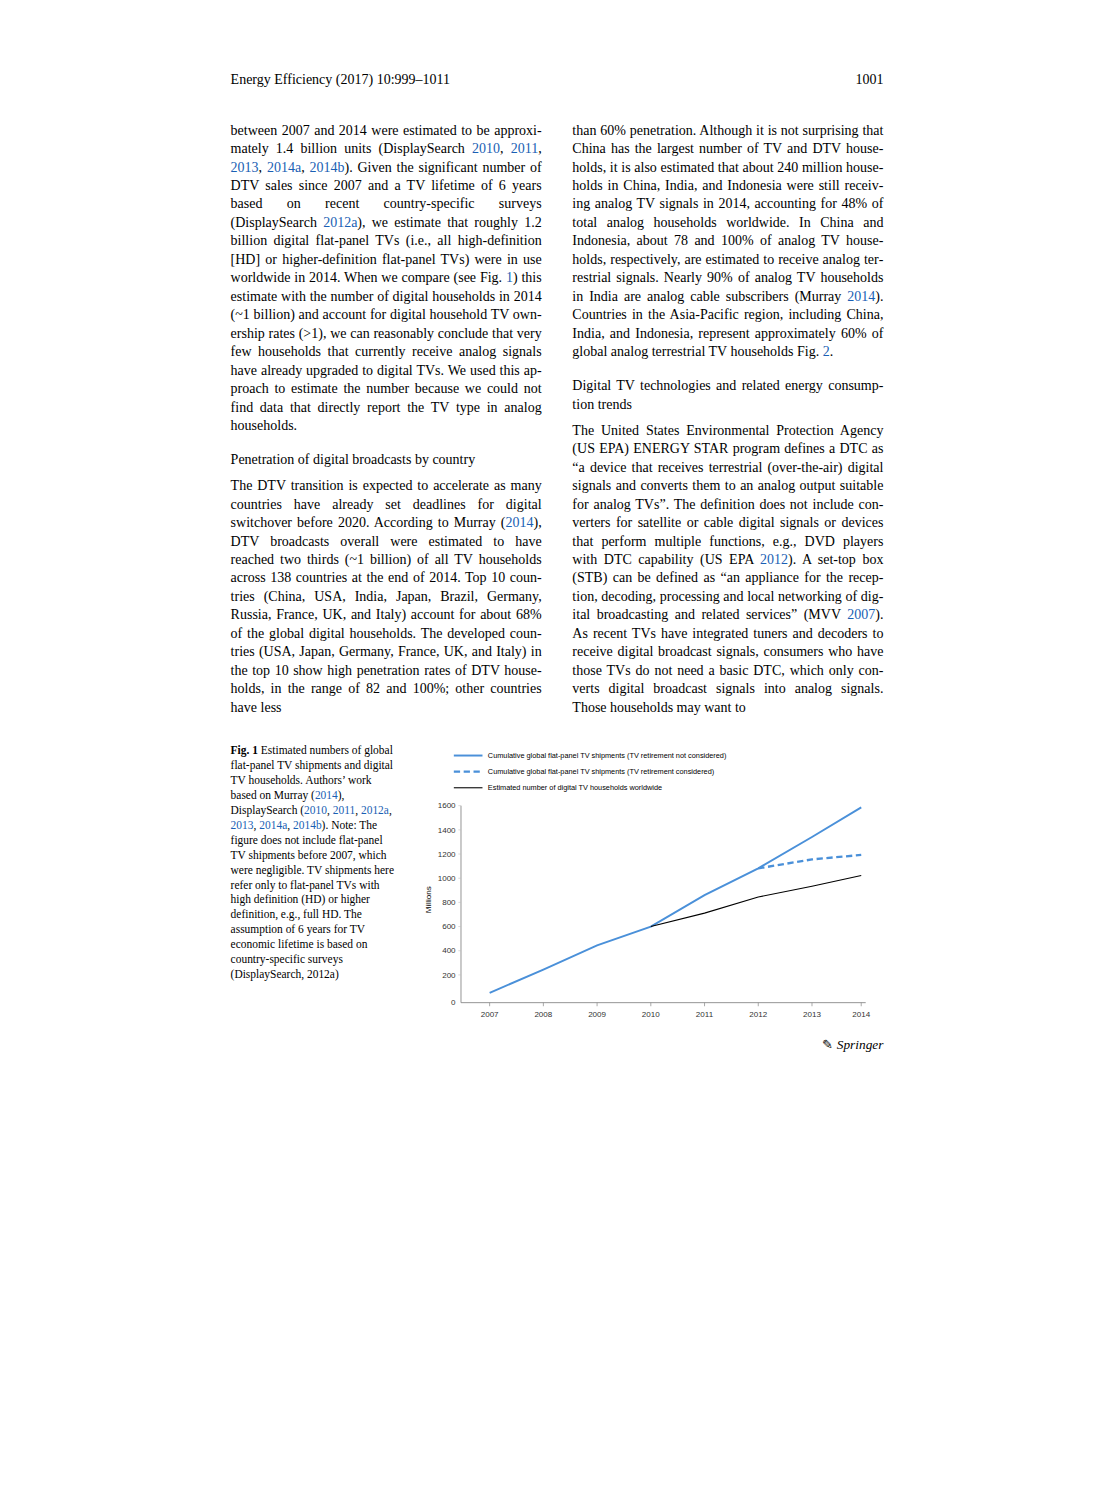Energy Efficiency (2017) 10:999–1011 1001
between 2007 and 2014 were estimated to be approximately 1.4 billion units (DisplaySearch 2010, 2011, 2013, 2014a, 2014b). Given the significant number of DTV sales since 2007 and a TV lifetime of 6 years based on recent country-specific surveys (DisplaySearch 2012a), we estimate that roughly 1.2 billion digital flat-panel TVs (i.e., all high-definition [HD] or higher-definition flat-panel TVs) were in use worldwide in 2014. When we compare (see Fig. 1) this estimate with the number of digital households in 2014 (~1 billion) and account for digital household TV ownership rates (>1), we can reasonably conclude that very few households that currently receive analog signals have already upgraded to digital TVs. We used this approach to estimate the number because we could not find data that directly report the TV type in analog households.
Penetration of digital broadcasts by country
The DTV transition is expected to accelerate as many countries have already set deadlines for digital switchover before 2020. According to Murray (2014), DTV broadcasts overall were estimated to have reached two thirds (~1 billion) of all TV households across 138 countries at the end of 2014. Top 10 countries (China, USA, India, Japan, Brazil, Germany, Russia, France, UK, and Italy) account for about 68% of the global digital households. The developed countries (USA, Japan, Germany, France, UK, and Italy) in the top 10 show high penetration rates of DTV households, in the range of 82 and 100%; other countries have less
than 60% penetration. Although it is not surprising that China has the largest number of TV and DTV households, it is also estimated that about 240 million households in China, India, and Indonesia were still receiving analog TV signals in 2014, accounting for 48% of total analog households worldwide. In China and Indonesia, about 78 and 100% of analog TV households, respectively, are estimated to receive analog terrestrial signals. Nearly 90% of analog TV households in India are analog cable subscribers (Murray 2014). Countries in the Asia-Pacific region, including China, India, and Indonesia, represent approximately 60% of global analog terrestrial TV households Fig. 2.
Digital TV technologies and related energy consumption trends
The United States Environmental Protection Agency (US EPA) ENERGY STAR program defines a DTC as “a device that receives terrestrial (over-the-air) digital signals and converts them to an analog output suitable for analog TVs”. The definition does not include converters for satellite or cable digital signals or devices that perform multiple functions, e.g., DVD players with DTC capability (US EPA 2012). A set-top box (STB) can be defined as “an appliance for the reception, decoding, processing and local networking of digital broadcasting and related services” (MVV 2007). As recent TVs have integrated tuners and decoders to receive digital broadcast signals, consumers who have those TVs do not need a basic DTC, which only converts digital broadcast signals into analog signals. Those households may want to
Fig. 1 Estimated numbers of global flat-panel TV shipments and digital TV households. Authors’ work based on Murray (2014), DisplaySearch (2010, 2011, 2012a, 2013, 2014a, 2014b). Note: The figure does not include flat-panel TV shipments before 2007, which were negligible. TV shipments here refer only to flat-panel TVs with high definition (HD) or higher definition, e.g., full HD. The assumption of 6 years for TV economic lifetime is based on country-specific surveys (DisplaySearch, 2012a)
Cumulative global flat-panel TV shipments (TV retirement not considered) Cumulative global flat-panel TV shipments (TV retirement considered) Estimated number of digital TV households worldwide Millions 1600 1400 1200 1000 800 600 400 200 0 2007 2008 2009 2010 2011 2012 2013 2014
✎Springer